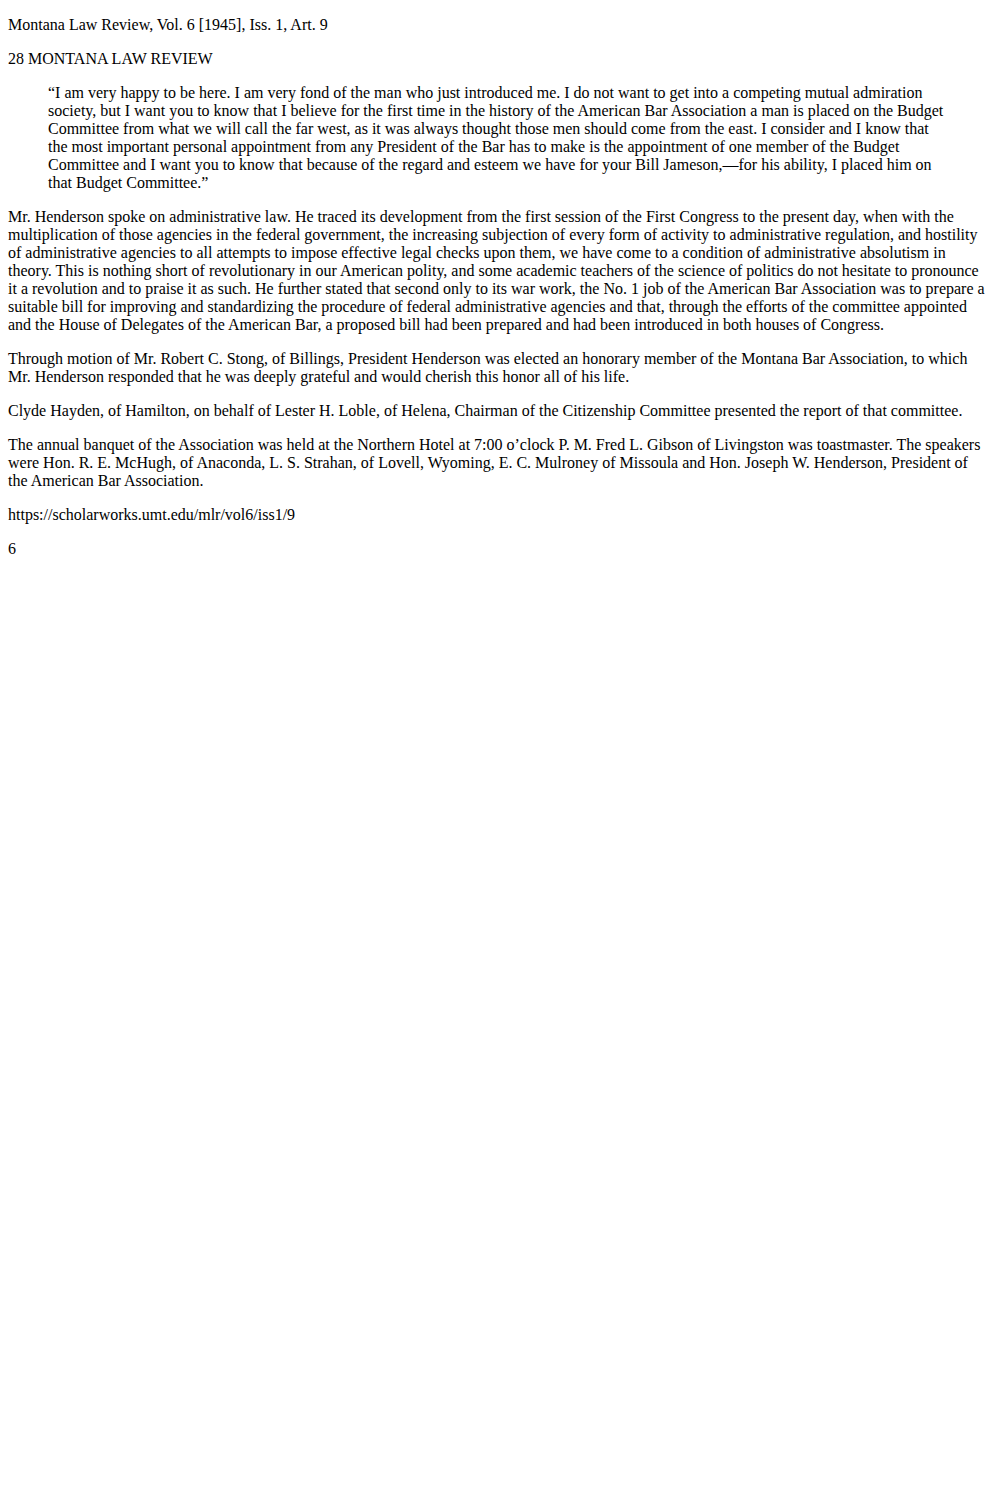Montana Law Review, Vol. 6 [1945], Iss. 1, Art. 9
28 MONTANA LAW REVIEW
“I am very happy to be here. I am very fond of the man who just introduced me. I do not want to get into a competing mutual admiration society, but I want you to know that I believe for the first time in the history of the American Bar Association a man is placed on the Budget Committee from what we will call the far west, as it was always thought those men should come from the east. I consider and I know that the most important personal appointment from any President of the Bar has to make is the appointment of one member of the Budget Committee and I want you to know that because of the regard and esteem we have for your Bill Jameson,—for his ability, I placed him on that Budget Committee.”
Mr. Henderson spoke on administrative law. He traced its development from the first session of the First Congress to the present day, when with the multiplication of those agencies in the federal government, the increasing subjection of every form of activity to administrative regulation, and hostility of administrative agencies to all attempts to impose effective legal checks upon them, we have come to a condition of administrative absolutism in theory. This is nothing short of revolutionary in our American polity, and some academic teachers of the science of politics do not hesitate to pronounce it a revolution and to praise it as such. He further stated that second only to its war work, the No. 1 job of the American Bar Association was to prepare a suitable bill for improving and standardizing the procedure of federal administrative agencies and that, through the efforts of the committee appointed and the House of Delegates of the American Bar, a proposed bill had been prepared and had been introduced in both houses of Congress.
Through motion of Mr. Robert C. Stong, of Billings, President Henderson was elected an honorary member of the Montana Bar Association, to which Mr. Henderson responded that he was deeply grateful and would cherish this honor all of his life.
Clyde Hayden, of Hamilton, on behalf of Lester H. Loble, of Helena, Chairman of the Citizenship Committee presented the report of that committee.
The annual banquet of the Association was held at the Northern Hotel at 7:00 o’clock P. M. Fred L. Gibson of Livingston was toastmaster. The speakers were Hon. R. E. McHugh, of Anaconda, L. S. Strahan, of Lovell, Wyoming, E. C. Mulroney of Missoula and Hon. Joseph W. Henderson, President of the American Bar Association.
https://scholarworks.umt.edu/mlr/vol6/iss1/9
6